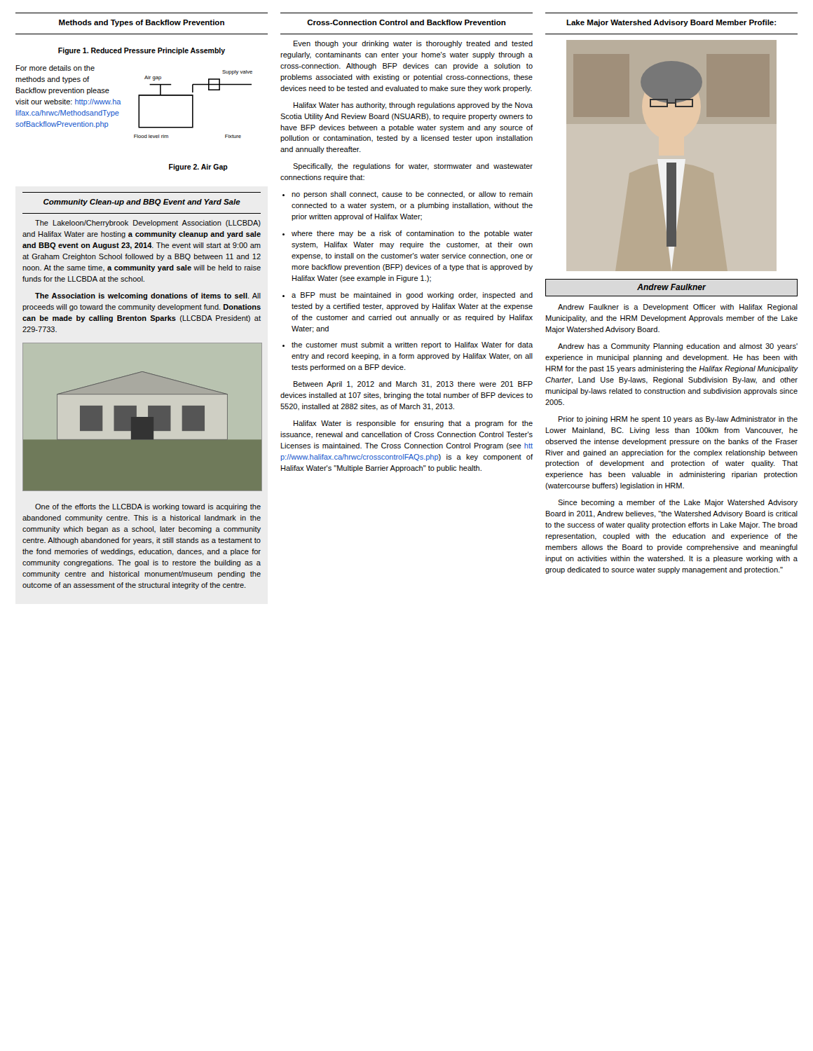Methods and Types of Backflow Prevention
Figure 1. Reduced Pressure Principle Assembly
For more details on the methods and types of Backflow prevention please visit our website: http://www.halifax.ca/hrwc/MethodsandTypesofBackflowPrevention.php
Figure 2. Air Gap
Community Clean-up and BBQ Event and Yard Sale
The Lakeloon/Cherrybrook Development Association (LLCBDA) and Halifax Water are hosting a community cleanup and yard sale and BBQ event on August 23, 2014. The event will start at 9:00 am at Graham Creighton School followed by a BBQ between 11 and 12 noon. At the same time, a community yard sale will be held to raise funds for the LLCBDA at the school.
The Association is welcoming donations of items to sell. All proceeds will go toward the community development fund. Donations can be made by calling Brenton Sparks (LLCBDA President) at 229-7733.
One of the efforts the LLCBDA is working toward is acquiring the abandoned community centre. This is a historical landmark in the community which began as a school, later becoming a community centre. Although abandoned for years, it still stands as a testament to the fond memories of weddings, education, dances, and a place for community congregations. The goal is to restore the building as a community centre and historical monument/museum pending the outcome of an assessment of the structural integrity of the centre.
Cross-Connection Control and Backflow Prevention
Even though your drinking water is thoroughly treated and tested regularly, contaminants can enter your home's water supply through a cross-connection. Although BFP devices can provide a solution to problems associated with existing or potential cross-connections, these devices need to be tested and evaluated to make sure they work properly.
Halifax Water has authority, through regulations approved by the Nova Scotia Utility And Review Board (NSUARB), to require property owners to have BFP devices between a potable water system and any source of pollution or contamination, tested by a licensed tester upon installation and annually thereafter.
Specifically, the regulations for water, stormwater and wastewater connections require that:
no person shall connect, cause to be connected, or allow to remain connected to a water system, or a plumbing installation, without the prior written approval of Halifax Water;
where there may be a risk of contamination to the potable water system, Halifax Water may require the customer, at their own expense, to install on the customer's water service connection, one or more backflow prevention (BFP) devices of a type that is approved by Halifax Water (see example in Figure 1.);
a BFP must be maintained in good working order, inspected and tested by a certified tester, approved by Halifax Water at the expense of the customer and carried out annually or as required by Halifax Water; and
the customer must submit a written report to Halifax Water for data entry and record keeping, in a form approved by Halifax Water, on all tests performed on a BFP device.
Between April 1, 2012 and March 31, 2013 there were 201 BFP devices installed at 107 sites, bringing the total number of BFP devices to 5520, installed at 2882 sites, as of March 31, 2013.
Halifax Water is responsible for ensuring that a program for the issuance, renewal and cancellation of Cross Connection Control Tester's Licenses is maintained. The Cross Connection Control Program (see http://www.halifax.ca/hrwc/crosscontrolFAQs.php) is a key component of Halifax Water's "Multiple Barrier Approach" to public health.
Lake Major Watershed Advisory Board Member Profile:
Andrew Faulkner
Andrew Faulkner is a Development Officer with Halifax Regional Municipality, and the HRM Development Approvals member of the Lake Major Watershed Advisory Board.
Andrew has a Community Planning education and almost 30 years' experience in municipal planning and development. He has been with HRM for the past 15 years administering the Halifax Regional Municipality Charter, Land Use By-laws, Regional Subdivision By-law, and other municipal by-laws related to construction and subdivision approvals since 2005.
Prior to joining HRM he spent 10 years as By-law Administrator in the Lower Mainland, BC. Living less than 100km from Vancouver, he observed the intense development pressure on the banks of the Fraser River and gained an appreciation for the complex relationship between protection of development and protection of water quality. That experience has been valuable in administering riparian protection (watercourse buffers) legislation in HRM.
Since becoming a member of the Lake Major Watershed Advisory Board in 2011, Andrew believes, "the Watershed Advisory Board is critical to the success of water quality protection efforts in Lake Major. The broad representation, coupled with the education and experience of the members allows the Board to provide comprehensive and meaningful input on activities within the watershed. It is a pleasure working with a group dedicated to source water supply management and protection."